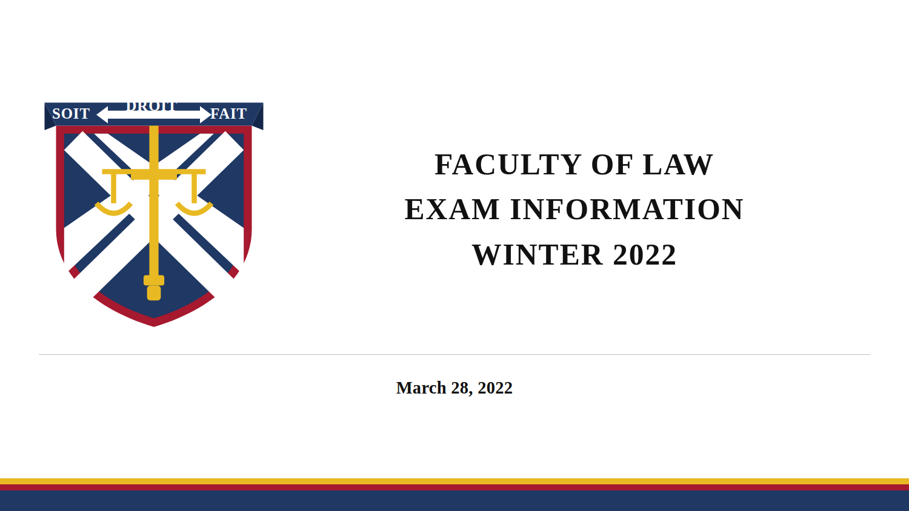Faculty of Law crest A shield bearing a saltire with a sword and scales of justice, beneath a banner reading SOIT DROIT FAIT. SOIT DROIT FAIT
Faculty of Law Exam Information Winter 2022
March 28, 2022